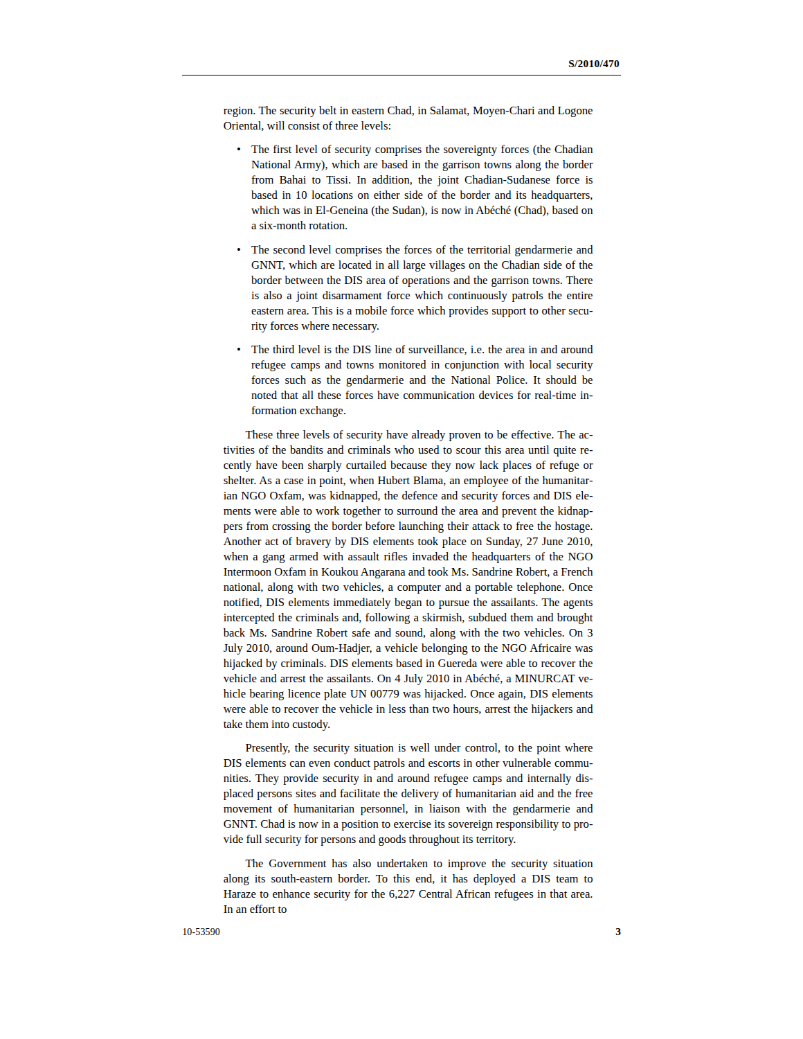S/2010/470
region. The security belt in eastern Chad, in Salamat, Moyen-Chari and Logone Oriental, will consist of three levels:
The first level of security comprises the sovereignty forces (the Chadian National Army), which are based in the garrison towns along the border from Bahai to Tissi. In addition, the joint Chadian-Sudanese force is based in 10 locations on either side of the border and its headquarters, which was in El-Geneina (the Sudan), is now in Abéché (Chad), based on a six-month rotation.
The second level comprises the forces of the territorial gendarmerie and GNNT, which are located in all large villages on the Chadian side of the border between the DIS area of operations and the garrison towns. There is also a joint disarmament force which continuously patrols the entire eastern area. This is a mobile force which provides support to other security forces where necessary.
The third level is the DIS line of surveillance, i.e. the area in and around refugee camps and towns monitored in conjunction with local security forces such as the gendarmerie and the National Police. It should be noted that all these forces have communication devices for real-time information exchange.
These three levels of security have already proven to be effective. The activities of the bandits and criminals who used to scour this area until quite recently have been sharply curtailed because they now lack places of refuge or shelter. As a case in point, when Hubert Blama, an employee of the humanitarian NGO Oxfam, was kidnapped, the defence and security forces and DIS elements were able to work together to surround the area and prevent the kidnappers from crossing the border before launching their attack to free the hostage. Another act of bravery by DIS elements took place on Sunday, 27 June 2010, when a gang armed with assault rifles invaded the headquarters of the NGO Intermoon Oxfam in Koukou Angarana and took Ms. Sandrine Robert, a French national, along with two vehicles, a computer and a portable telephone. Once notified, DIS elements immediately began to pursue the assailants. The agents intercepted the criminals and, following a skirmish, subdued them and brought back Ms. Sandrine Robert safe and sound, along with the two vehicles. On 3 July 2010, around Oum-Hadjer, a vehicle belonging to the NGO Africaire was hijacked by criminals. DIS elements based in Guereda were able to recover the vehicle and arrest the assailants. On 4 July 2010 in Abéché, a MINURCAT vehicle bearing licence plate UN 00779 was hijacked. Once again, DIS elements were able to recover the vehicle in less than two hours, arrest the hijackers and take them into custody.
Presently, the security situation is well under control, to the point where DIS elements can even conduct patrols and escorts in other vulnerable communities. They provide security in and around refugee camps and internally displaced persons sites and facilitate the delivery of humanitarian aid and the free movement of humanitarian personnel, in liaison with the gendarmerie and GNNT. Chad is now in a position to exercise its sovereign responsibility to provide full security for persons and goods throughout its territory.
The Government has also undertaken to improve the security situation along its south-eastern border. To this end, it has deployed a DIS team to Haraze to enhance security for the 6,227 Central African refugees in that area. In an effort to
10-53590 3